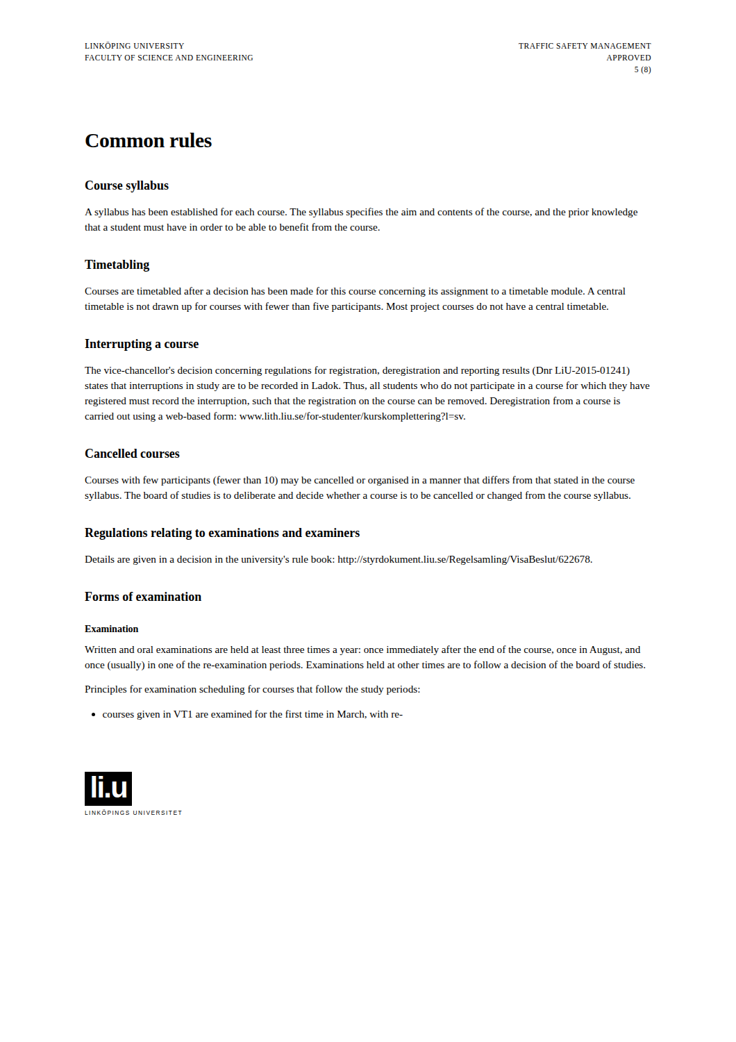LINKÖPING UNIVERSITY
FACULTY OF SCIENCE AND ENGINEERING
TRAFFIC SAFETY MANAGEMENT
APPROVED
5 (8)
Common rules
Course syllabus
A syllabus has been established for each course. The syllabus specifies the aim and contents of the course, and the prior knowledge that a student must have in order to be able to benefit from the course.
Timetabling
Courses are timetabled after a decision has been made for this course concerning its assignment to a timetable module. A central timetable is not drawn up for courses with fewer than five participants. Most project courses do not have a central timetable.
Interrupting a course
The vice-chancellor's decision concerning regulations for registration, deregistration and reporting results (Dnr LiU-2015-01241) states that interruptions in study are to be recorded in Ladok. Thus, all students who do not participate in a course for which they have registered must record the interruption, such that the registration on the course can be removed. Deregistration from a course is carried out using a web-based form: www.lith.liu.se/for-studenter/kurskomplettering?l=sv.
Cancelled courses
Courses with few participants (fewer than 10) may be cancelled or organised in a manner that differs from that stated in the course syllabus. The board of studies is to deliberate and decide whether a course is to be cancelled or changed from the course syllabus.
Regulations relating to examinations and examiners
Details are given in a decision in the university's rule book: http://styrdokument.liu.se/Regelsamling/VisaBeslut/622678.
Forms of examination
Examination
Written and oral examinations are held at least three times a year: once immediately after the end of the course, once in August, and once (usually) in one of the re-examination periods. Examinations held at other times are to follow a decision of the board of studies.
Principles for examination scheduling for courses that follow the study periods:
courses given in VT1 are examined for the first time in March, with re-
li.u
LINKÖPINGS UNIVERSITET